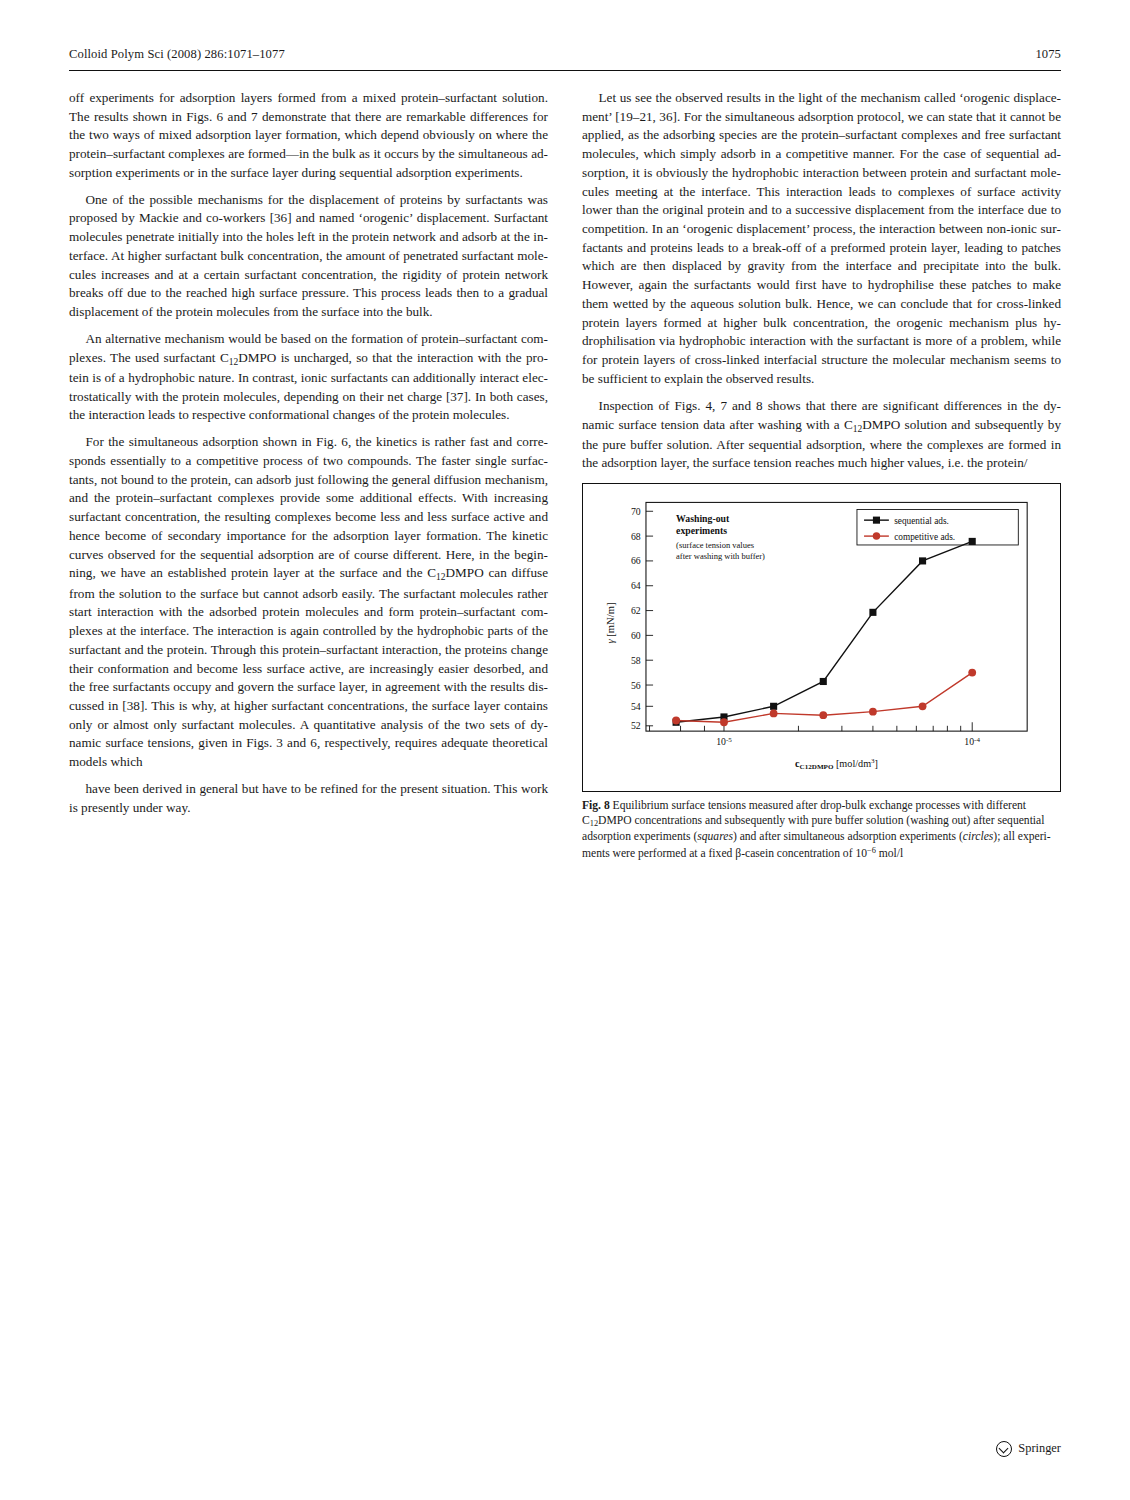Colloid Polym Sci (2008) 286:1071–1077
1075
off experiments for adsorption layers formed from a mixed protein–surfactant solution. The results shown in Figs. 6 and 7 demonstrate that there are remarkable differences for the two ways of mixed adsorption layer formation, which depend obviously on where the protein–surfactant complexes are formed—in the bulk as it occurs by the simultaneous adsorption experiments or in the surface layer during sequential adsorption experiments.
One of the possible mechanisms for the displacement of proteins by surfactants was proposed by Mackie and co-workers [36] and named ‘orogenic’ displacement. Surfactant molecules penetrate initially into the holes left in the protein network and adsorb at the interface. At higher surfactant bulk concentration, the amount of penetrated surfactant molecules increases and at a certain surfactant concentration, the rigidity of protein network breaks off due to the reached high surface pressure. This process leads then to a gradual displacement of the protein molecules from the surface into the bulk.
An alternative mechanism would be based on the formation of protein–surfactant complexes. The used surfactant C12DMPO is uncharged, so that the interaction with the protein is of a hydrophobic nature. In contrast, ionic surfactants can additionally interact electrostatically with the protein molecules, depending on their net charge [37]. In both cases, the interaction leads to respective conformational changes of the protein molecules.
For the simultaneous adsorption shown in Fig. 6, the kinetics is rather fast and corresponds essentially to a competitive process of two compounds. The faster single surfactants, not bound to the protein, can adsorb just following the general diffusion mechanism, and the protein–surfactant complexes provide some additional effects. With increasing surfactant concentration, the resulting complexes become less and less surface active and hence become of secondary importance for the adsorption layer formation. The kinetic curves observed for the sequential adsorption are of course different. Here, in the beginning, we have an established protein layer at the surface and the C12DMPO can diffuse from the solution to the surface but cannot adsorb easily. The surfactant molecules rather start interaction with the adsorbed protein molecules and form protein–surfactant complexes at the interface. The interaction is again controlled by the hydrophobic parts of the surfactant and the protein. Through this protein–surfactant interaction, the proteins change their conformation and become less surface active, are increasingly easier desorbed, and the free surfactants occupy and govern the surface layer, in agreement with the results discussed in [38]. This is why, at higher surfactant concentrations, the surface layer contains only or almost only surfactant molecules. A quantitative analysis of the two sets of dynamic surface tensions, given in Figs. 3 and 6, respectively, requires adequate theoretical models which
have been derived in general but have to be refined for the present situation. This work is presently under way.
Let us see the observed results in the light of the mechanism called ‘orogenic displacement’ [19–21, 36]. For the simultaneous adsorption protocol, we can state that it cannot be applied, as the adsorbing species are the protein–surfactant complexes and free surfactant molecules, which simply adsorb in a competitive manner. For the case of sequential adsorption, it is obviously the hydrophobic interaction between protein and surfactant molecules meeting at the interface. This interaction leads to complexes of surface activity lower than the original protein and to a successive displacement from the interface due to competition. In an ‘orogenic displacement’ process, the interaction between non-ionic surfactants and proteins leads to a break-off of a preformed protein layer, leading to patches which are then displaced by gravity from the interface and precipitate into the bulk. However, again the surfactants would first have to hydrophilise these patches to make them wetted by the aqueous solution bulk. Hence, we can conclude that for cross-linked protein layers formed at higher bulk concentration, the orogenic mechanism plus hydrophilisation via hydrophobic interaction with the surfactant is more of a problem, while for protein layers of cross-linked interfacial structure the molecular mechanism seems to be sufficient to explain the observed results.
Inspection of Figs. 4, 7 and 8 shows that there are significant differences in the dynamic surface tension data after washing with a C12DMPO solution and subsequently by the pure buffer solution. After sequential adsorption, where the complexes are formed in the adsorption layer, the surface tension reaches much higher values, i.e. the protein/
70 68 66 64 62 60 58 56 54 52 γ [mN/m] 10-5 10-4 cC12DMPO [mol/dm3] sequential ads. competitive ads. Washing-out experiments (surface tension values after washing with buffer)
Fig. 8 Equilibrium surface tensions measured after drop-bulk exchange processes with different C12DMPO concentrations and subsequently with pure buffer solution (washing out) after sequential adsorption experiments (squares) and after simultaneous adsorption experiments (circles); all experiments were performed at a fixed β-casein concentration of 10−6 mol/l
Springer